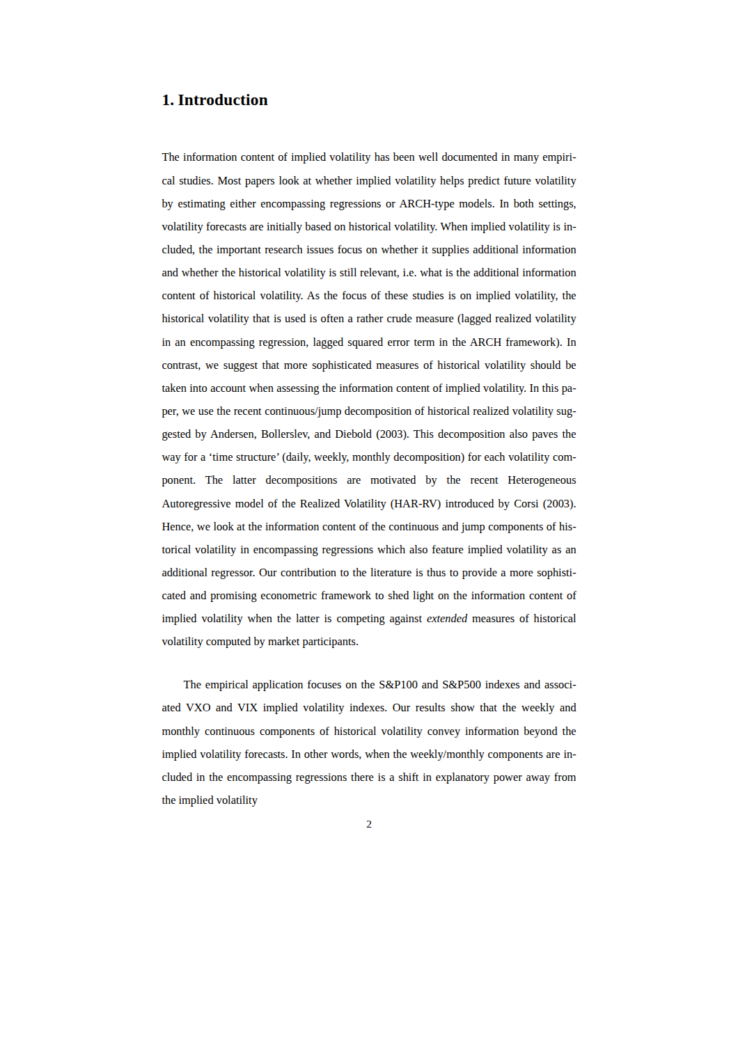1. Introduction
The information content of implied volatility has been well documented in many empirical studies. Most papers look at whether implied volatility helps predict future volatility by estimating either encompassing regressions or ARCH-type models. In both settings, volatility forecasts are initially based on historical volatility. When implied volatility is included, the important research issues focus on whether it supplies additional information and whether the historical volatility is still relevant, i.e. what is the additional information content of historical volatility. As the focus of these studies is on implied volatility, the historical volatility that is used is often a rather crude measure (lagged realized volatility in an encompassing regression, lagged squared error term in the ARCH framework). In contrast, we suggest that more sophisticated measures of historical volatility should be taken into account when assessing the information content of implied volatility. In this paper, we use the recent continuous/jump decomposition of historical realized volatility suggested by Andersen, Bollerslev, and Diebold (2003). This decomposition also paves the way for a ‘time structure’ (daily, weekly, monthly decomposition) for each volatility component. The latter decompositions are motivated by the recent Heterogeneous Autoregressive model of the Realized Volatility (HAR-RV) introduced by Corsi (2003). Hence, we look at the information content of the continuous and jump components of historical volatility in encompassing regressions which also feature implied volatility as an additional regressor. Our contribution to the literature is thus to provide a more sophisticated and promising econometric framework to shed light on the information content of implied volatility when the latter is competing against extended measures of historical volatility computed by market participants.
The empirical application focuses on the S&P100 and S&P500 indexes and associated VXO and VIX implied volatility indexes. Our results show that the weekly and monthly continuous components of historical volatility convey information beyond the implied volatility forecasts. In other words, when the weekly/monthly components are included in the encompassing regressions there is a shift in explanatory power away from the implied volatility
2